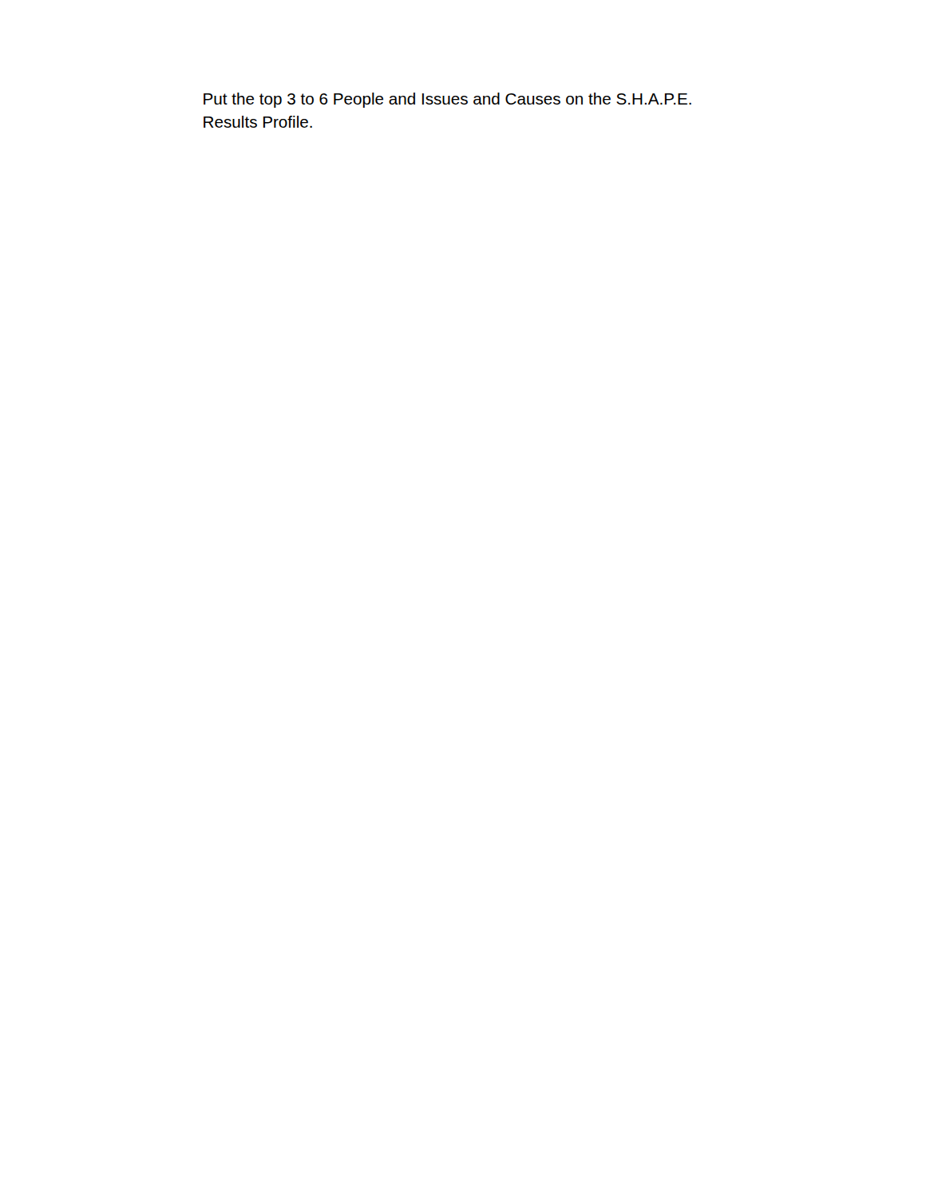Put the top 3 to 6 People and Issues and Causes on the S.H.A.P.E. Results Profile.